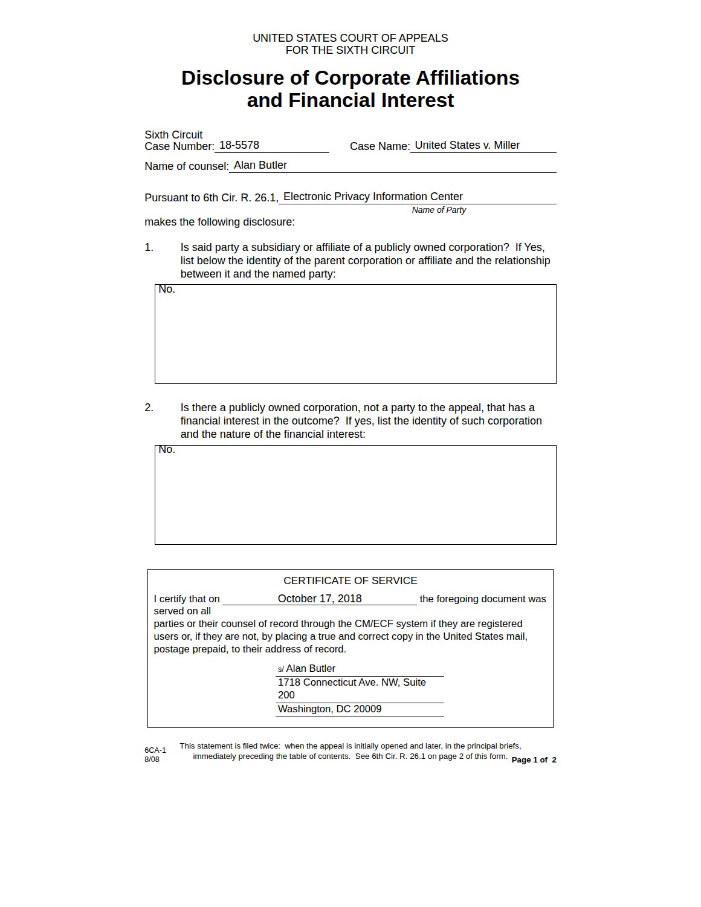UNITED STATES COURT OF APPEALS
FOR THE SIXTH CIRCUIT
Disclosure of Corporate Affiliations
and Financial Interest
Sixth Circuit Case Number:
18-5578
Case Name:
United States v. Miller
Name of counsel:
Alan Butler
Pursuant to 6th Cir. R. 26.1,
Electronic Privacy Information Center
Name of Party
makes the following disclosure:
1.
Is said party a subsidiary or affiliate of a publicly owned corporation? If Yes, list below the identity of the parent corporation or affiliate and the relationship between it and the named party:
No.
2.
Is there a publicly owned corporation, not a party to the appeal, that has a financial interest in the outcome? If yes, list the identity of such corporation and the nature of the financial interest:
No.
CERTIFICATE OF SERVICE
I certify that on October 17, 2018 the foregoing document was served on all
parties or their counsel of record through the CM/ECF system if they are registered users or, if they are not, by placing a true and correct copy in the United States mail, postage prepaid, to their address of record.
s/ Alan Butler
1718 Connecticut Ave. NW, Suite 200
Washington, DC 20009
This statement is filed twice: when the appeal is initially opened and later, in the principal briefs,
immediately preceding the table of contents. See 6th Cir. R. 26.1 on page 2 of this form.
6CA-1
8/08
Page 1 of 2